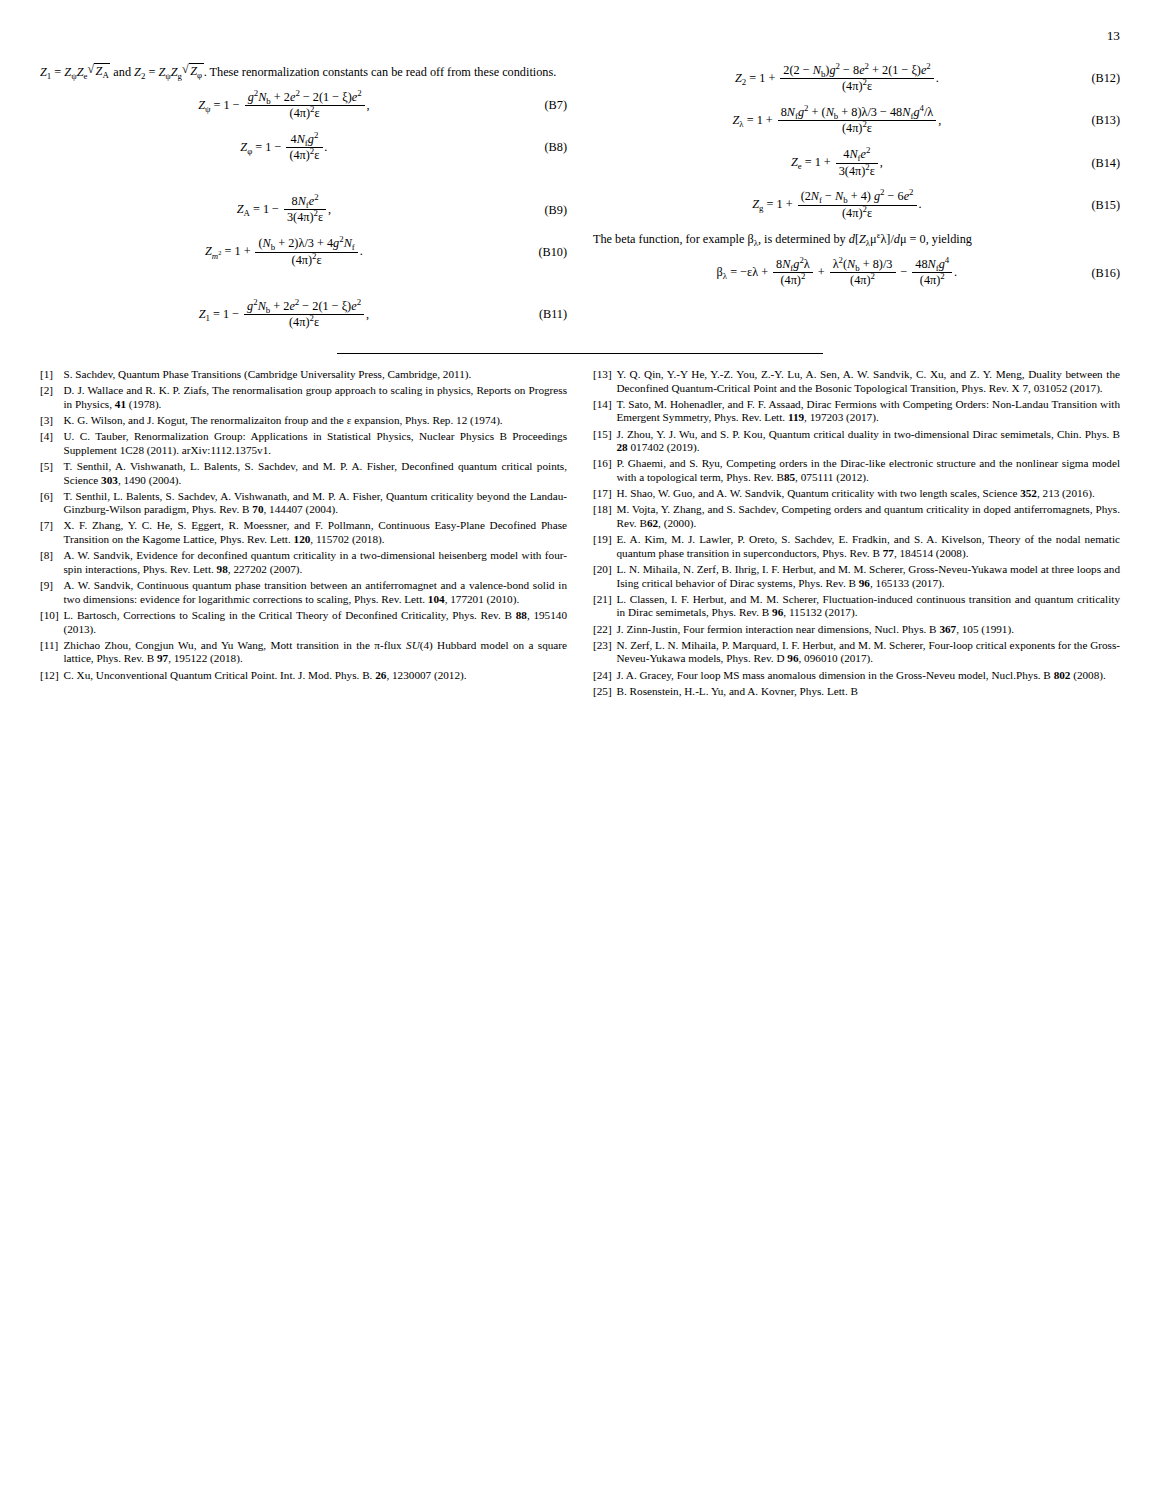13
Z1 = ZψZeZA and Z2 = ZψZgZφ. These renormalization constants can be read off from these conditions.
Zψ = 1 − g2Nb + 2e2 − 2(1 − ξ)e2(4π)2ε,
(B7)
Zφ = 1 − 4Nfg2(4π)2ε.
(B8)
ZA = 1 − 8Nfe23(4π)2ε,
(B9)
Zm2 = 1 + (Nb + 2)λ/3 + 4g2Nf(4π)2ε.
(B10)
Z1 = 1 − g2Nb + 2e2 − 2(1 − ξ)e2(4π)2ε,
(B11)
Z2 = 1 + 2(2 − Nb)g2 − 8e2 + 2(1 − ξ)e2(4π)2ε.
(B12)
Zλ = 1 + 8Nfg2 + (Nb + 8)λ/3 − 48Nfg4/λ(4π)2ε,
(B13)
Ze = 1 + 4Nfe23(4π)2ε,
(B14)
Zg = 1 + (2Nf − Nb + 4) g2 − 6e2(4π)2ε.
(B15)
The beta function, for example βλ, is determined by d[Zλμελ]/dμ = 0, yielding
βλ = −ελ + 8Nfg2λ(4π)2 + λ2(Nb + 8)/3(4π)2 − 48Nfg4(4π)2.
(B16)
[1] S. Sachdev, Quantum Phase Transitions (Cambridge Universality Press, Cambridge, 2011).
[2] D. J. Wallace and R. K. P. Ziafs, The renormalisation group approach to scaling in physics, Reports on Progress in Physics, 41 (1978).
[3] K. G. Wilson, and J. Kogut, The renormalizaiton froup and the ε expansion, Phys. Rep. 12 (1974).
[4] U. C. Tauber, Renormalization Group: Applications in Statistical Physics, Nuclear Physics B Proceedings Supplement 1C28 (2011). arXiv:1112.1375v1.
[5] T. Senthil, A. Vishwanath, L. Balents, S. Sachdev, and M. P. A. Fisher, Deconfined quantum critical points, Science 303, 1490 (2004).
[6] T. Senthil, L. Balents, S. Sachdev, A. Vishwanath, and M. P. A. Fisher, Quantum criticality beyond the Landau-Ginzburg-Wilson paradigm, Phys. Rev. B 70, 144407 (2004).
[7] X. F. Zhang, Y. C. He, S. Eggert, R. Moessner, and F. Pollmann, Continuous Easy-Plane Decofined Phase Transition on the Kagome Lattice, Phys. Rev. Lett. 120, 115702 (2018).
[8] A. W. Sandvik, Evidence for deconfined quantum criticality in a two-dimensional heisenberg model with four-spin interactions, Phys. Rev. Lett. 98, 227202 (2007).
[9] A. W. Sandvik, Continuous quantum phase transition between an antiferromagnet and a valence-bond solid in two dimensions: evidence for logarithmic corrections to scaling, Phys. Rev. Lett. 104, 177201 (2010).
[10] L. Bartosch, Corrections to Scaling in the Critical Theory of Deconfined Criticality, Phys. Rev. B 88, 195140 (2013).
[11] Zhichao Zhou, Congjun Wu, and Yu Wang, Mott transition in the π-flux SU(4) Hubbard model on a square lattice, Phys. Rev. B 97, 195122 (2018).
[12] C. Xu, Unconventional Quantum Critical Point. Int. J. Mod. Phys. B. 26, 1230007 (2012).
[13] Y. Q. Qin, Y.-Y He, Y.-Z. You, Z.-Y. Lu, A. Sen, A. W. Sandvik, C. Xu, and Z. Y. Meng, Duality between the Deconfined Quantum-Critical Point and the Bosonic Topological Transition, Phys. Rev. X 7, 031052 (2017).
[14] T. Sato, M. Hohenadler, and F. F. Assaad, Dirac Fermions with Competing Orders: Non-Landau Transition with Emergent Symmetry, Phys. Rev. Lett. 119, 197203 (2017).
[15] J. Zhou, Y. J. Wu, and S. P. Kou, Quantum critical duality in two-dimensional Dirac semimetals, Chin. Phys. B 28 017402 (2019).
[16] P. Ghaemi, and S. Ryu, Competing orders in the Dirac-like electronic structure and the nonlinear sigma model with a topological term, Phys. Rev. B85, 075111 (2012).
[17] H. Shao, W. Guo, and A. W. Sandvik, Quantum criticality with two length scales, Science 352, 213 (2016).
[18] M. Vojta, Y. Zhang, and S. Sachdev, Competing orders and quantum criticality in doped antiferromagnets, Phys. Rev. B62, (2000).
[19] E. A. Kim, M. J. Lawler, P. Oreto, S. Sachdev, E. Fradkin, and S. A. Kivelson, Theory of the nodal nematic quantum phase transition in superconductors, Phys. Rev. B 77, 184514 (2008).
[20] L. N. Mihaila, N. Zerf, B. Ihrig, I. F. Herbut, and M. M. Scherer, Gross-Neveu-Yukawa model at three loops and Ising critical behavior of Dirac systems, Phys. Rev. B 96, 165133 (2017).
[21] L. Classen, I. F. Herbut, and M. M. Scherer, Fluctuation-induced continuous transition and quantum criticality in Dirac semimetals, Phys. Rev. B 96, 115132 (2017).
[22] J. Zinn-Justin, Four fermion interaction near dimensions, Nucl. Phys. B 367, 105 (1991).
[23] N. Zerf, L. N. Mihaila, P. Marquard, I. F. Herbut, and M. M. Scherer, Four-loop critical exponents for the Gross-Neveu-Yukawa models, Phys. Rev. D 96, 096010 (2017).
[24] J. A. Gracey, Four loop MS mass anomalous dimension in the Gross-Neveu model, Nucl.Phys. B 802 (2008).
[25] B. Rosenstein, H.-L. Yu, and A. Kovner, Phys. Lett. B